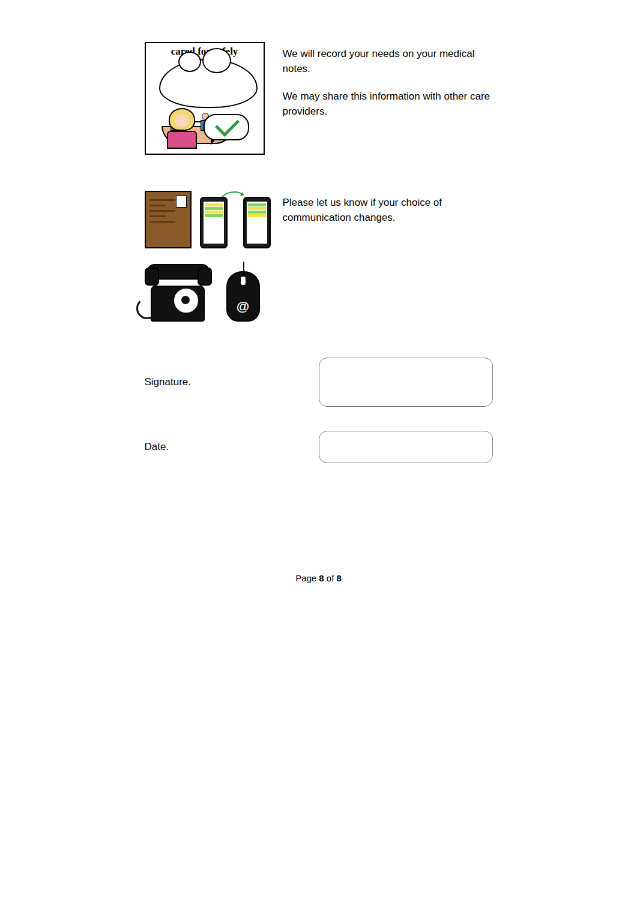cared for safely
We will record your needs on your medical notes.
We may share this information with other care providers.
@
Please let us know if your choice of communication changes.
Signature.
Date.
Page 8 of 8